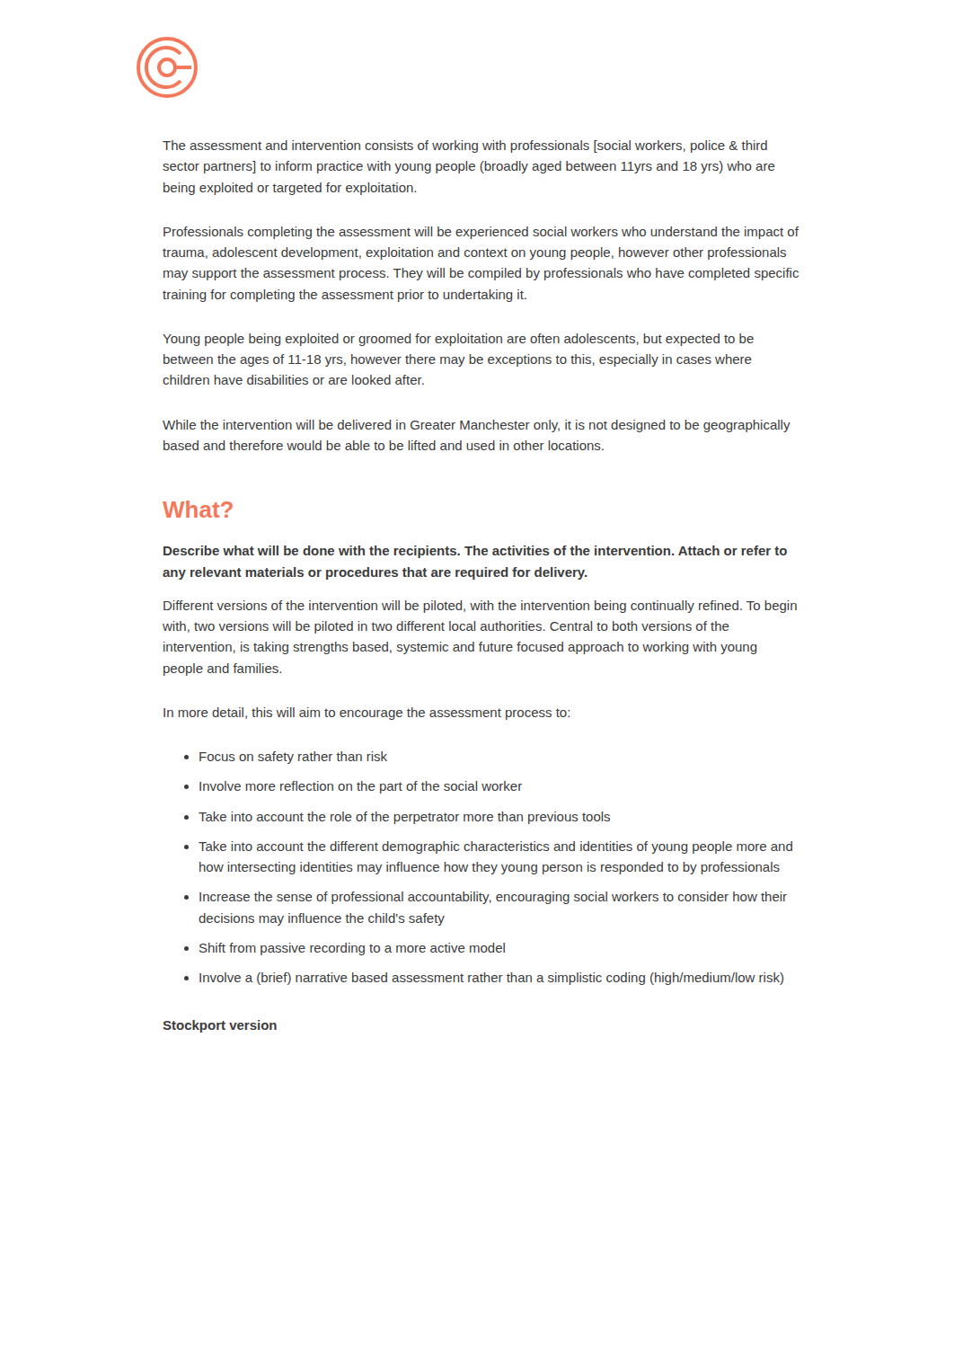The assessment and intervention consists of working with professionals [social workers, police & third sector partners] to inform practice with young people (broadly aged between 11yrs and 18 yrs) who are being exploited or targeted for exploitation.
Professionals completing the assessment will be experienced social workers who understand the impact of trauma, adolescent development, exploitation and context on young people, however other professionals may support the assessment process. They will be compiled by professionals who have completed specific training for completing the assessment prior to undertaking it.
Young people being exploited or groomed for exploitation are often adolescents, but expected to be between the ages of 11-18 yrs, however there may be exceptions to this, especially in cases where children have disabilities or are looked after.
While the intervention will be delivered in Greater Manchester only, it is not designed to be geographically based and therefore would be able to be lifted and used in other locations.
What?
Describe what will be done with the recipients. The activities of the intervention. Attach or refer to any relevant materials or procedures that are required for delivery.
Different versions of the intervention will be piloted, with the intervention being continually refined. To begin with, two versions will be piloted in two different local authorities. Central to both versions of the intervention, is taking strengths based, systemic and future focused approach to working with young people and families.
In more detail, this will aim to encourage the assessment process to:
Focus on safety rather than risk
Involve more reflection on the part of the social worker
Take into account the role of the perpetrator more than previous tools
Take into account the different demographic characteristics and identities of young people more and how intersecting identities may influence how they young person is responded to by professionals
Increase the sense of professional accountability, encouraging social workers to consider how their decisions may influence the child's safety
Shift from passive recording to a more active model
Involve a (brief) narrative based assessment rather than a simplistic coding (high/medium/low risk)
Stockport version